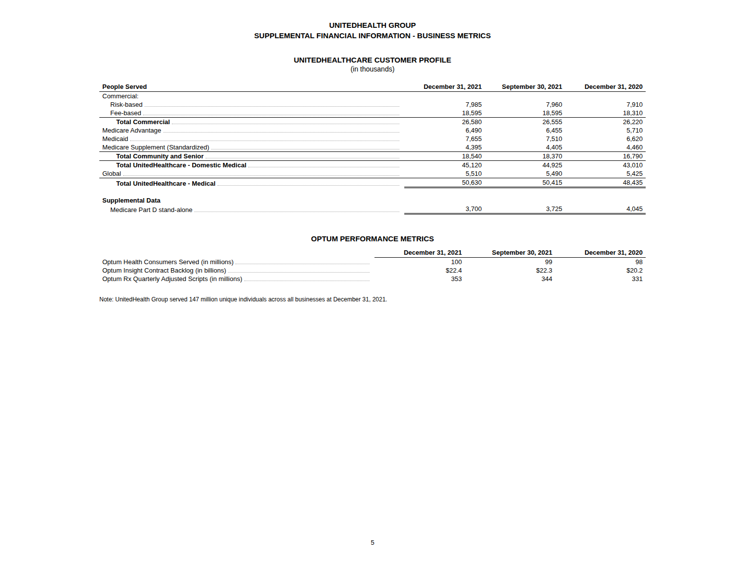UNITEDHEALTH GROUP
SUPPLEMENTAL FINANCIAL INFORMATION - BUSINESS METRICS
UNITEDHEALTHCARE CUSTOMER PROFILE
(in thousands)
| People Served | December 31, 2021 | September 30, 2021 | December 31, 2020 |
| --- | --- | --- | --- |
| Commercial: | | | |
| Risk-based | 7,985 | 7,960 | 7,910 |
| Fee-based | 18,595 | 18,595 | 18,310 |
| Total Commercial | 26,580 | 26,555 | 26,220 |
| Medicare Advantage | 6,490 | 6,455 | 5,710 |
| Medicaid | 7,655 | 7,510 | 6,620 |
| Medicare Supplement (Standardized) | 4,395 | 4,405 | 4,460 |
| Total Community and Senior | 18,540 | 18,370 | 16,790 |
| Total UnitedHealthcare - Domestic Medical | 45,120 | 44,925 | 43,010 |
| Global | 5,510 | 5,490 | 5,425 |
| Total UnitedHealthcare - Medical | 50,630 | 50,415 | 48,435 |
| Supplemental Data | | | |
| Medicare Part D stand-alone | 3,700 | 3,725 | 4,045 |
OPTUM PERFORMANCE METRICS
| | December 31, 2021 | September 30, 2021 | December 31, 2020 |
| --- | --- | --- | --- |
| Optum Health Consumers Served (in millions) | 100 | 99 | 98 |
| Optum Insight Contract Backlog (in billions) | $22.4 | $22.3 | $20.2 |
| Optum Rx Quarterly Adjusted Scripts (in millions) | 353 | 344 | 331 |
Note: UnitedHealth Group served 147 million unique individuals across all businesses at December 31, 2021.
5